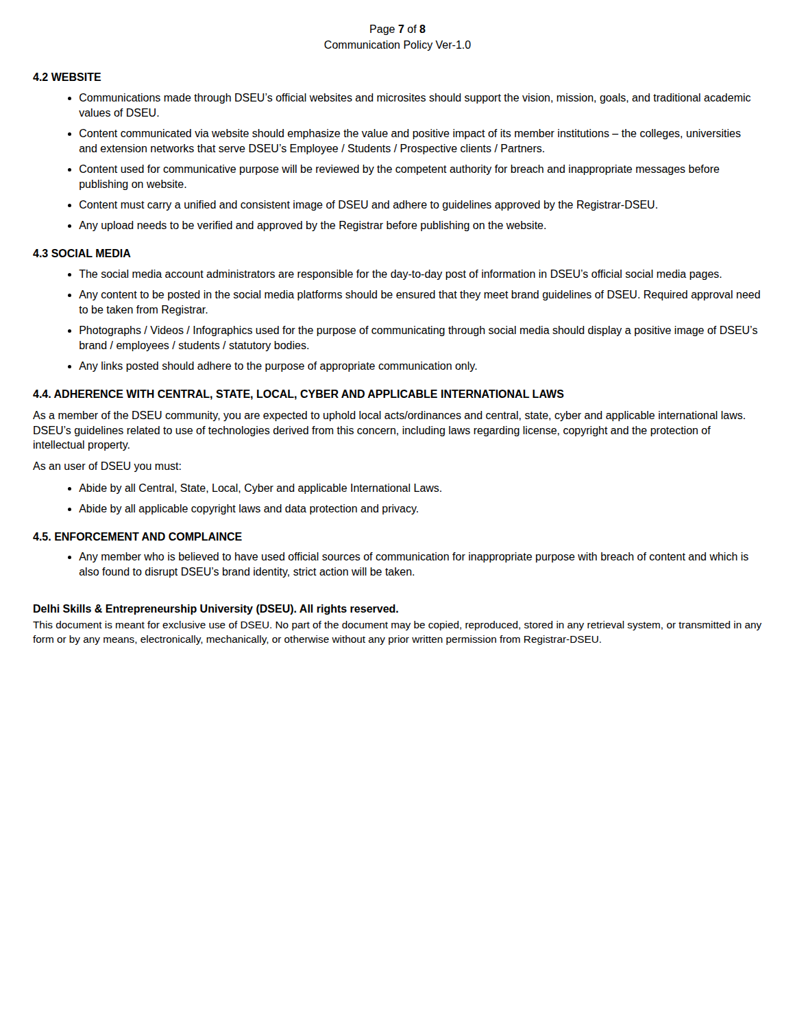Page 7 of 8
Communication Policy Ver-1.0
4.2 WEBSITE
Communications made through DSEU’s official websites and microsites should support the vision, mission, goals, and traditional academic values of DSEU.
Content communicated via website should emphasize the value and positive impact of its member institutions – the colleges, universities and extension networks that serve DSEU’s Employee / Students / Prospective clients / Partners.
Content used for communicative purpose will be reviewed by the competent authority for breach and inappropriate messages before publishing on website.
Content must carry a unified and consistent image of DSEU and adhere to guidelines approved by the Registrar-DSEU.
Any upload needs to be verified and approved by the Registrar before publishing on the website.
4.3 SOCIAL MEDIA
The social media account administrators are responsible for the day-to-day post of information in DSEU’s official social media pages.
Any content to be posted in the social media platforms should be ensured that they meet brand guidelines of DSEU. Required approval need to be taken from Registrar.
Photographs / Videos / Infographics used for the purpose of communicating through social media should display a positive image of DSEU’s brand / employees / students / statutory bodies.
Any links posted should adhere to the purpose of appropriate communication only.
4.4. ADHERENCE WITH CENTRAL, STATE, LOCAL, CYBER AND APPLICABLE INTERNATIONAL LAWS
As a member of the DSEU community, you are expected to uphold local acts/ordinances and central, state, cyber and applicable international laws. DSEU’s guidelines related to use of technologies derived from this concern, including laws regarding license, copyright and the protection of intellectual property.
As an user of DSEU you must:
Abide by all Central, State, Local, Cyber and applicable International Laws.
Abide by all applicable copyright laws and data protection and privacy.
4.5. ENFORCEMENT AND COMPLAINCE
Any member who is believed to have used official sources of communication for inappropriate purpose with breach of content and which is also found to disrupt DSEU’s brand identity, strict action will be taken.
Delhi Skills & Entrepreneurship University (DSEU). All rights reserved.
This document is meant for exclusive use of DSEU. No part of the document may be copied, reproduced, stored in any retrieval system, or transmitted in any form or by any means, electronically, mechanically, or otherwise without any prior written permission from Registrar-DSEU.